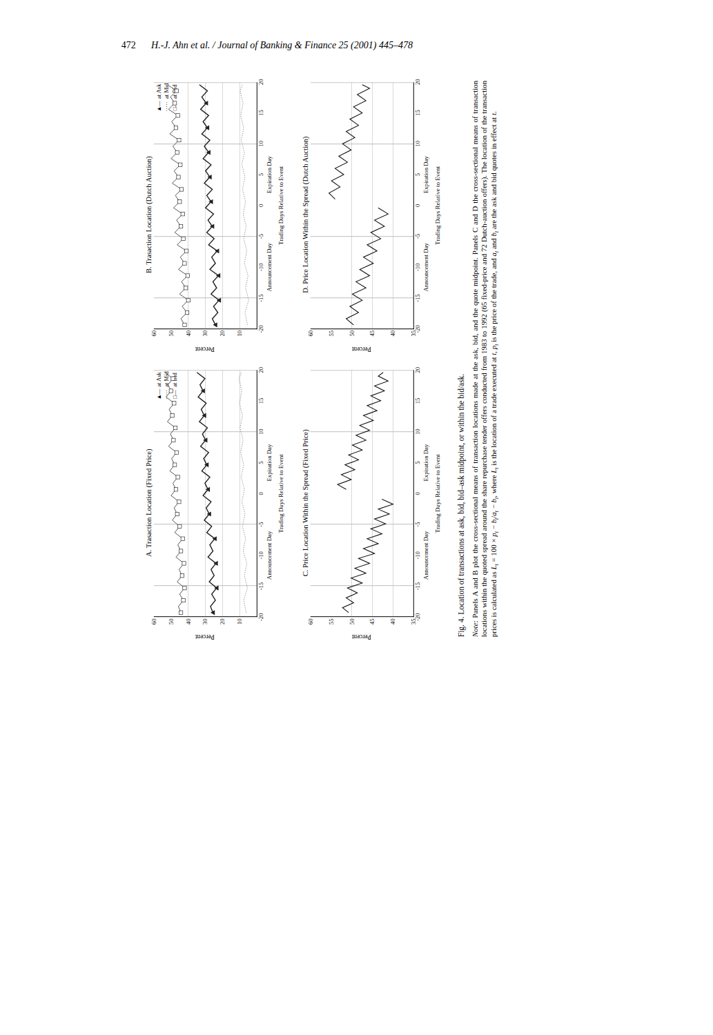472 H.-J. Ahn et al. / Journal of Banking & Finance 25 (2001) 445–478
A. Trasaction Location (Fixed Price)
Percent
60 50 40 30 20 10
▲—at Ask
·····at Mid
□—at Bid
-20 -15 -10 -5 0 5 10 15 20
Announcement Day Expiration Day Trading Days Relative to Event
B. Trasaction Location (Dutch Auction)
Percent
60 50 40 30 20 10
▲—at Ask
·····at Mid
□—at Bid
-20 -15 -10 -5 0 5 10 15 20
Announcement Day Expiration Day Trading Days Relative to Event
C. Price Location Within the Spread (Fixed Price)
Percent
60 55 50 45 40 35
-20 -15 -10 -5 0 5 10 15 20
Announcement Day Expiration Day Trading Days Relative to Event
D. Price Location Within the Spread (Dutch Auction)
Percent
60 55 50 45 40 35
-20 -15 -10 -5 0 5 10 15 20
Announcement Day Expiration Day Trading Days Relative to Event
Fig. 4. Location of transactions at ask, bid, bid–ask midpoint, or within the bid/ask.
Note: Panels A and B plot the cross-sectional means of transaction locations made at the ask, bid, and the quote midpoint. Panels C and D the cross-sectional means of transaction locations within the quoted spread around the share repurchase tender offers conducted from 1983 to 1992 (65 fixed-price and 72 Dutch-auction offers). The location of the transaction prices is calculated as Lt = 100 × pt − bt/at − bt, where Lt is the location of a trade executed at t, pt is the price of the trade, and at and bt are the ask and bid quotes in effect at t.